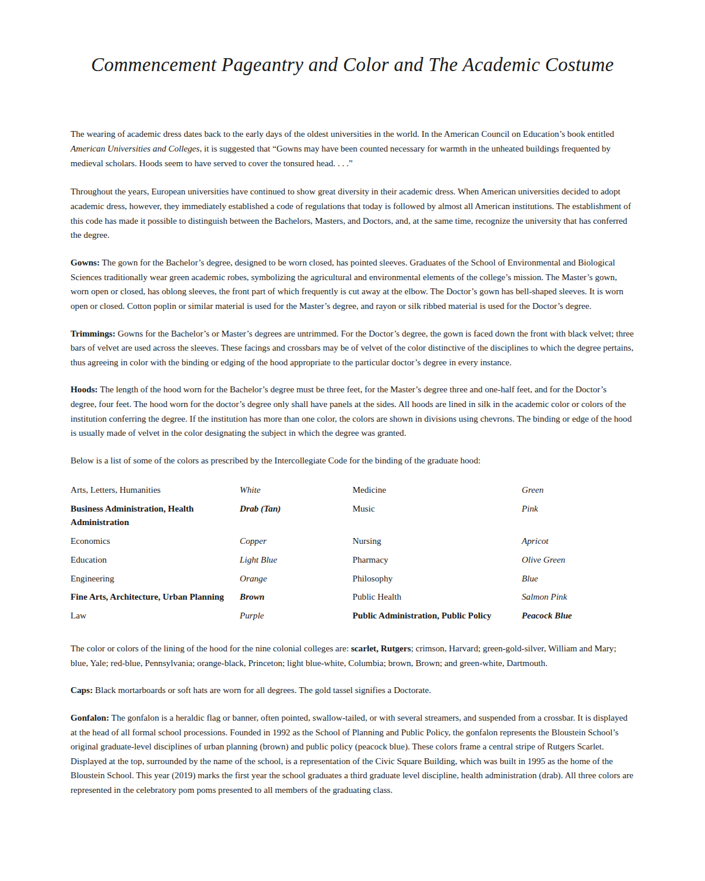Commencement Pageantry and Color and The Academic Costume
The wearing of academic dress dates back to the early days of the oldest universities in the world. In the American Council on Education’s book entitled American Universities and Colleges, it is suggested that “Gowns may have been counted necessary for warmth in the unheated buildings frequented by medieval scholars. Hoods seem to have served to cover the tonsured head. . . .”
Throughout the years, European universities have continued to show great diversity in their academic dress. When American universities decided to adopt academic dress, however, they immediately established a code of regulations that today is followed by almost all American institutions. The establishment of this code has made it possible to distinguish between the Bachelors, Masters, and Doctors, and, at the same time, recognize the university that has conferred the degree.
Gowns: The gown for the Bachelor’s degree, designed to be worn closed, has pointed sleeves. Graduates of the School of Environmental and Biological Sciences traditionally wear green academic robes, symbolizing the agricultural and environmental elements of the college’s mission. The Master’s gown, worn open or closed, has oblong sleeves, the front part of which frequently is cut away at the elbow. The Doctor’s gown has bell-shaped sleeves. It is worn open or closed. Cotton poplin or similar material is used for the Master’s degree, and rayon or silk ribbed material is used for the Doctor’s degree.
Trimmings: Gowns for the Bachelor’s or Master’s degrees are untrimmed. For the Doctor’s degree, the gown is faced down the front with black velvet; three bars of velvet are used across the sleeves. These facings and crossbars may be of velvet of the color distinctive of the disciplines to which the degree pertains, thus agreeing in color with the binding or edging of the hood appropriate to the particular doctor’s degree in every instance.
Hoods: The length of the hood worn for the Bachelor’s degree must be three feet, for the Master’s degree three and one-half feet, and for the Doctor’s degree, four feet. The hood worn for the doctor’s degree only shall have panels at the sides. All hoods are lined in silk in the academic color or colors of the institution conferring the degree. If the institution has more than one color, the colors are shown in divisions using chevrons. The binding or edge of the hood is usually made of velvet in the color designating the subject in which the degree was granted.
Below is a list of some of the colors as prescribed by the Intercollegiate Code for the binding of the graduate hood:
| Arts, Letters, Humanities | White | Medicine | Green |
| Business Administration, Health Administration | Drab (Tan) | Music | Pink |
| Economics | Copper | Nursing | Apricot |
| Education | Light Blue | Pharmacy | Olive Green |
| Engineering | Orange | Philosophy | Blue |
| Fine Arts, Architecture, Urban Planning | Brown | Public Health | Salmon Pink |
| Law | Purple | Public Administration, Public Policy | Peacock Blue |
The color or colors of the lining of the hood for the nine colonial colleges are: scarlet, Rutgers; crimson, Harvard; green-gold-silver, William and Mary; blue, Yale; red-blue, Pennsylvania; orange-black, Princeton; light blue-white, Columbia; brown, Brown; and green-white, Dartmouth.
Caps: Black mortarboards or soft hats are worn for all degrees. The gold tassel signifies a Doctorate.
Gonfalon: The gonfalon is a heraldic flag or banner, often pointed, swallow-tailed, or with several streamers, and suspended from a crossbar. It is displayed at the head of all formal school processions. Founded in 1992 as the School of Planning and Public Policy, the gonfalon represents the Bloustein School’s original graduate-level disciplines of urban planning (brown) and public policy (peacock blue). These colors frame a central stripe of Rutgers Scarlet. Displayed at the top, surrounded by the name of the school, is a representation of the Civic Square Building, which was built in 1995 as the home of the Bloustein School. This year (2019) marks the first year the school graduates a third graduate level discipline, health administration (drab). All three colors are represented in the celebratory pom poms presented to all members of the graduating class.